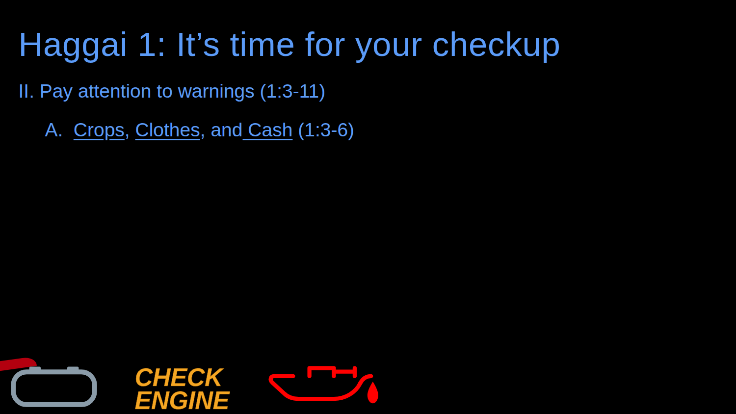Haggai 1: It’s time for your checkup
II. Pay attention to warnings (1:3-11)
A. Crops, Clothes, and Cash (1:3-6)
Check
Engine